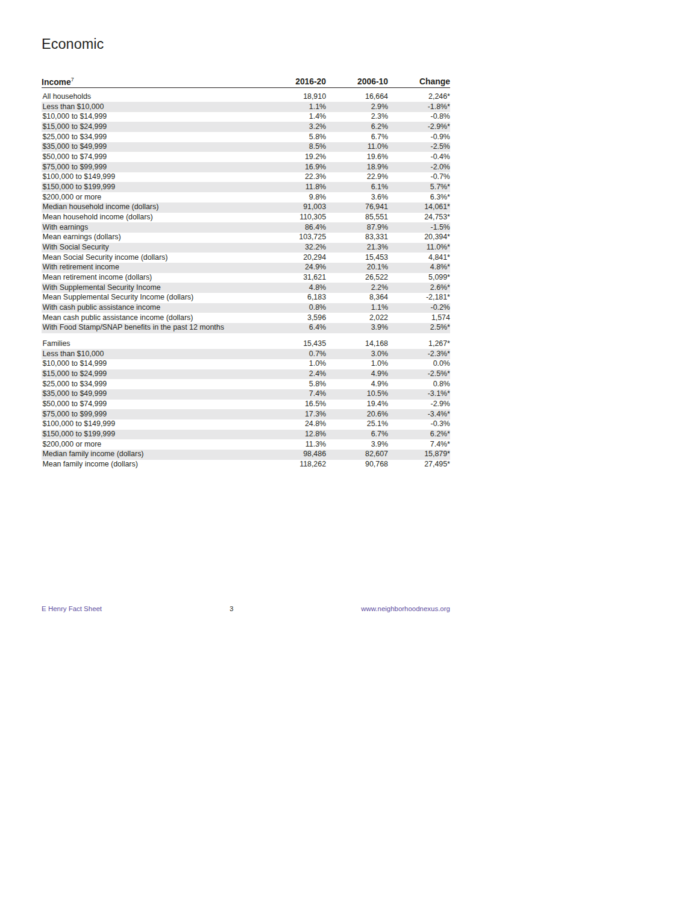Economic
| Income 7 | 2016-20 | 2006-10 | Change |
| --- | --- | --- | --- |
| All households | 18,910 | 16,664 | 2,246* |
| Less than $10,000 | 1.1% | 2.9% | -1.8%* |
| $10,000 to $14,999 | 1.4% | 2.3% | -0.8% |
| $15,000 to $24,999 | 3.2% | 6.2% | -2.9%* |
| $25,000 to $34,999 | 5.8% | 6.7% | -0.9% |
| $35,000 to $49,999 | 8.5% | 11.0% | -2.5% |
| $50,000 to $74,999 | 19.2% | 19.6% | -0.4% |
| $75,000 to $99,999 | 16.9% | 18.9% | -2.0% |
| $100,000 to $149,999 | 22.3% | 22.9% | -0.7% |
| $150,000 to $199,999 | 11.8% | 6.1% | 5.7%* |
| $200,000 or more | 9.8% | 3.6% | 6.3%* |
| Median household income (dollars) | 91,003 | 76,941 | 14,061* |
| Mean household income (dollars) | 110,305 | 85,551 | 24,753* |
| With earnings | 86.4% | 87.9% | -1.5% |
| Mean earnings (dollars) | 103,725 | 83,331 | 20,394* |
| With Social Security | 32.2% | 21.3% | 11.0%* |
| Mean Social Security income (dollars) | 20,294 | 15,453 | 4,841* |
| With retirement income | 24.9% | 20.1% | 4.8%* |
| Mean retirement income (dollars) | 31,621 | 26,522 | 5,099* |
| With Supplemental Security Income | 4.8% | 2.2% | 2.6%* |
| Mean Supplemental Security Income (dollars) | 6,183 | 8,364 | -2,181* |
| With cash public assistance income | 0.8% | 1.1% | -0.2% |
| Mean cash public assistance income (dollars) | 3,596 | 2,022 | 1,574 |
| With Food Stamp/SNAP benefits in the past 12 months | 6.4% | 3.9% | 2.5%* |
| Families | 15,435 | 14,168 | 1,267* |
| Less than $10,000 | 0.7% | 3.0% | -2.3%* |
| $10,000 to $14,999 | 1.0% | 1.0% | 0.0% |
| $15,000 to $24,999 | 2.4% | 4.9% | -2.5%* |
| $25,000 to $34,999 | 5.8% | 4.9% | 0.8% |
| $35,000 to $49,999 | 7.4% | 10.5% | -3.1%* |
| $50,000 to $74,999 | 16.5% | 19.4% | -2.9% |
| $75,000 to $99,999 | 17.3% | 20.6% | -3.4%* |
| $100,000 to $149,999 | 24.8% | 25.1% | -0.3% |
| $150,000 to $199,999 | 12.8% | 6.7% | 6.2%* |
| $200,000 or more | 11.3% | 3.9% | 7.4%* |
| Median family income (dollars) | 98,486 | 82,607 | 15,879* |
| Mean family income (dollars) | 118,262 | 90,768 | 27,495* |
E Henry Fact Sheet 3 www.neighborhoodnexus.org